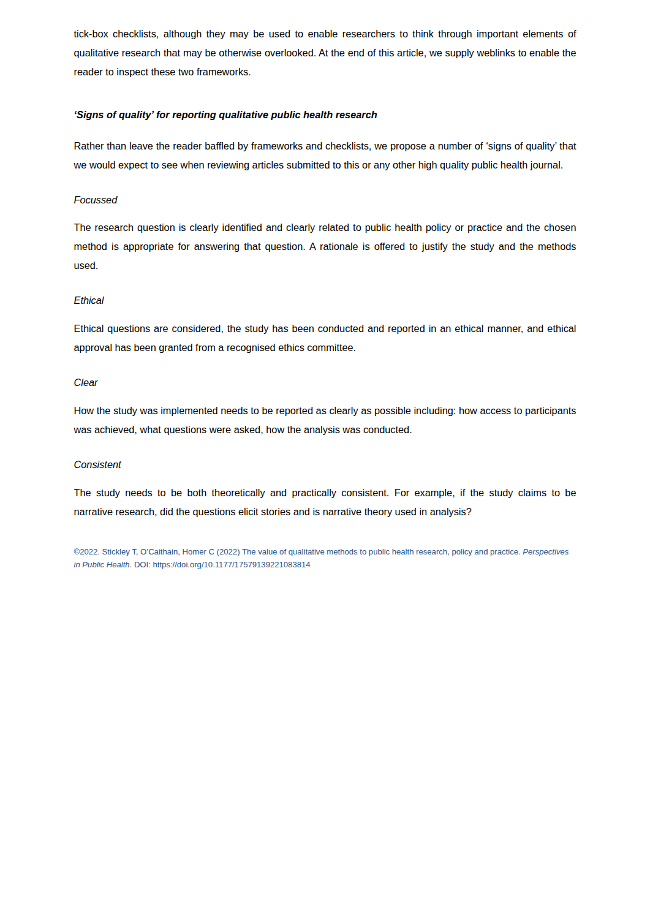tick-box checklists, although they may be used to enable researchers to think through important elements of qualitative research that may be otherwise overlooked. At the end of this article, we supply weblinks to enable the reader to inspect these two frameworks.
‘Signs of quality’ for reporting qualitative public health research
Rather than leave the reader baffled by frameworks and checklists, we propose a number of ‘signs of quality’ that we would expect to see when reviewing articles submitted to this or any other high quality public health journal.
Focussed
The research question is clearly identified and clearly related to public health policy or practice and the chosen method is appropriate for answering that question. A rationale is offered to justify the study and the methods used.
Ethical
Ethical questions are considered, the study has been conducted and reported in an ethical manner, and ethical approval has been granted from a recognised ethics committee.
Clear
How the study was implemented needs to be reported as clearly as possible including: how access to participants was achieved, what questions were asked, how the analysis was conducted.
Consistent
The study needs to be both theoretically and practically consistent. For example, if the study claims to be narrative research, did the questions elicit stories and is narrative theory used in analysis?
©2022. Stickley T, O’Caithain, Homer C (2022) The value of qualitative methods to public health research, policy and practice. Perspectives in Public Health. DOI: https://doi.org/10.1177/17579139221083814